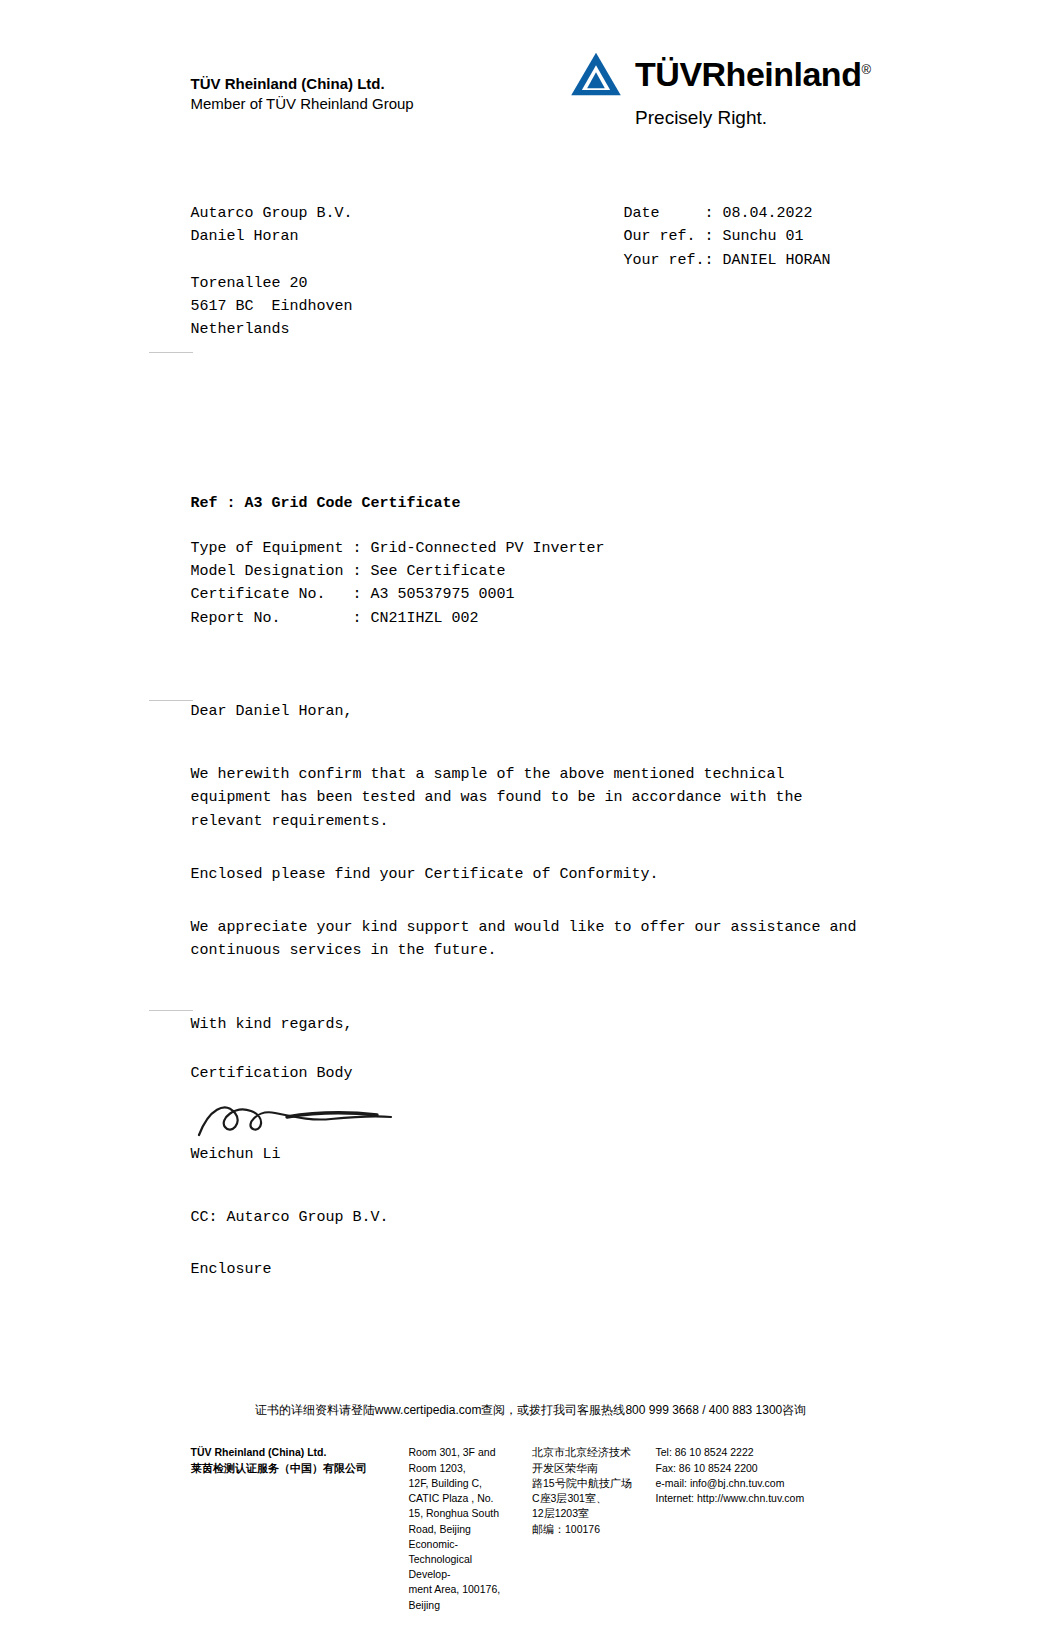TÜV Rheinland (China) Ltd.
Member of TÜV Rheinland Group
TÜVRheinland®
Precisely Right.
Autarco Group B.V. Daniel Horan Torenallee 20 5617 BC Eindhoven Netherlands
Date : 08.04.2022 Our ref. : Sunchu 01 Your ref.: DANIEL HORAN
Ref : A3 Grid Code Certificate
Type of Equipment : Grid-Connected PV Inverter Model Designation : See Certificate Certificate No. : A3 50537975 0001 Report No. : CN21IHZL 002
Dear Daniel Horan,
We herewith confirm that a sample of the above mentioned technical equipment has been tested and was found to be in accordance with the relevant requirements.
Enclosed please find your Certificate of Conformity.
We appreciate your kind support and would like to offer our assistance and continuous services in the future.
With kind regards,
Certification Body
Weichun Li
CC: Autarco Group B.V.
Enclosure
证书的详细资料请登陆www.certipedia.com查阅，或拨打我司客服热线800 999 3668 / 400 883 1300咨询
TÜV Rheinland (China) Ltd.
莱茵检测认证服务（中国）有限公司
Room 301, 3F and Room 1203,
12F, Building C, CATIC Plaza , No.
15, Ronghua South Road, Beijing
Economic-Technological Develop-
ment Area, 100176, Beijing
北京市北京经济技术开发区荣华南
路15号院中航技广场C座3层301室、
12层1203室
邮编：100176
Tel: 86 10 8524 2222
Fax: 86 10 8524 2200
e-mail: info@bj.chn.tuv.com
Internet: http://www.chn.tuv.com